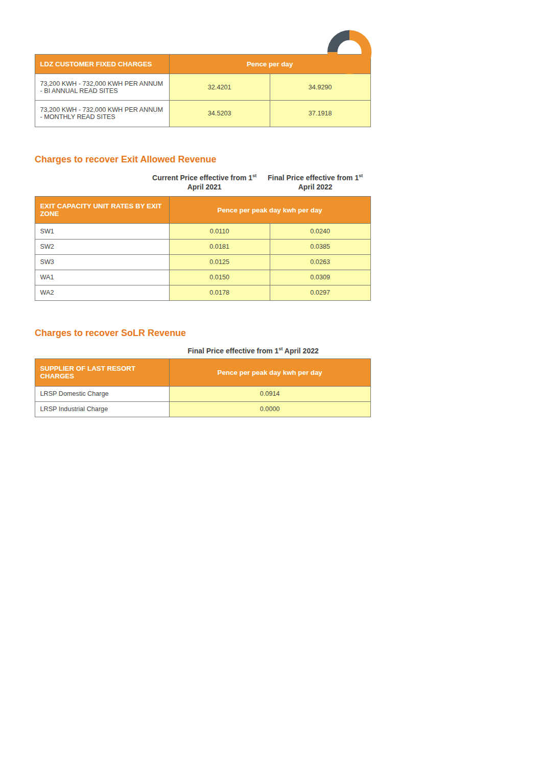| LDZ CUSTOMER FIXED CHARGES | Pence per day |
| --- | --- |
| 73,200 KWH - 732,000 KWH PER ANNUM - BI ANNUAL READ SITES | 32.4201 | 34.9290 |
| 73,200 KWH - 732,000 KWH PER ANNUM - MONTHLY READ SITES | 34.5203 | 37.1918 |
Charges to recover Exit Allowed Revenue
Current Price effective from 1st April 2021
Final Price effective from 1st April 2022
| EXIT CAPACITY UNIT RATES BY EXIT ZONE | Pence per peak day kwh per day |
| --- | --- |
| SW1 | 0.0110 | 0.0240 |
| SW2 | 0.0181 | 0.0385 |
| SW3 | 0.0125 | 0.0263 |
| WA1 | 0.0150 | 0.0309 |
| WA2 | 0.0178 | 0.0297 |
Charges to recover SoLR Revenue
Final Price effective from 1st April 2022
| SUPPLIER OF LAST RESORT CHARGES | Pence per peak day kwh per day |
| --- | --- |
| LRSP Domestic Charge | 0.0914 |
| LRSP Industrial Charge | 0.0000 |